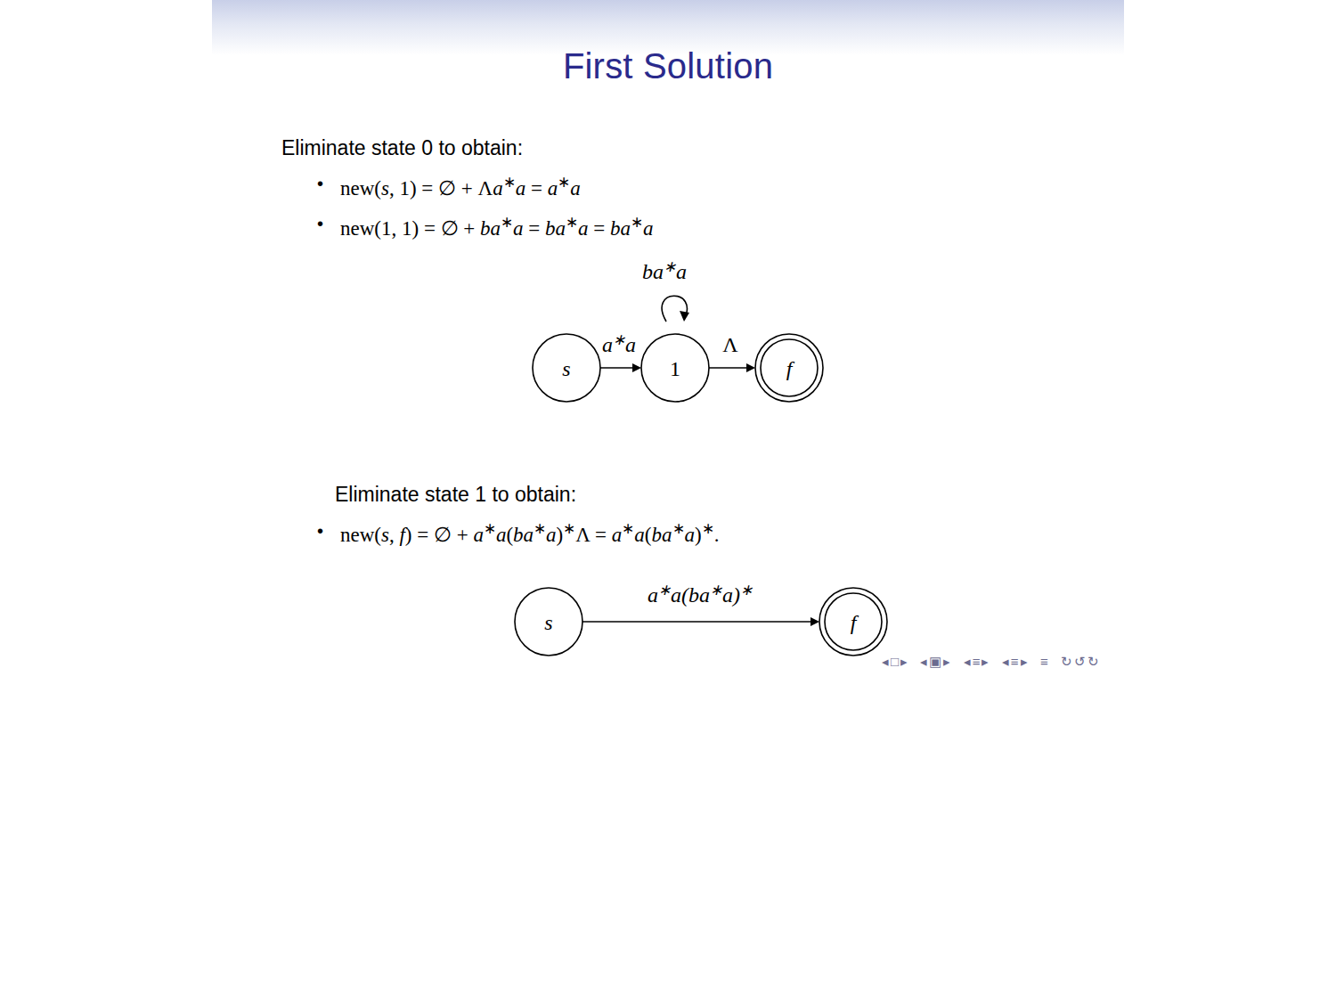First Solution
Eliminate state 0 to obtain:
new(s, 1) = ∅ + Λa∗a = a∗a
new(1, 1) = ∅ + ba∗a = ba∗a = ba∗a
ba∗a s a∗a 1 Λ f
Eliminate state 1 to obtain:
new(s, f) = ∅ + a∗a(ba∗a)∗Λ = a∗a(ba∗a)∗.
s a∗a(ba∗a)∗ f
◂□▸ ◂▣▸ ◂≡▸ ◂≡▸ ≡ ↻↺↻